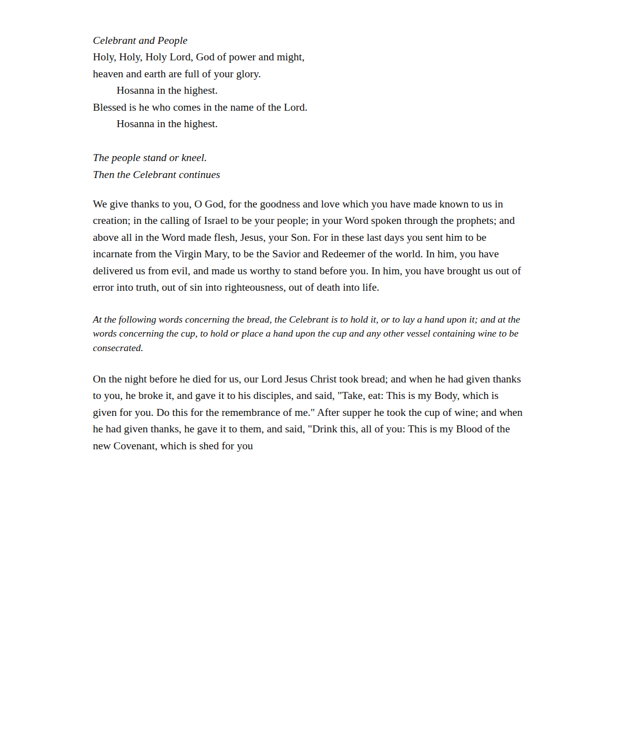Celebrant and People
Holy, Holy, Holy Lord, God of power and might,
heaven and earth are full of your glory.
Hosanna in the highest.
Blessed is he who comes in the name of the Lord.
Hosanna in the highest.
The people stand or kneel.
Then the Celebrant continues
We give thanks to you, O God, for the goodness and love which you have made known to us in creation; in the calling of Israel to be your people; in your Word spoken through the prophets; and above all in the Word made flesh, Jesus, your Son. For in these last days you sent him to be incarnate from the Virgin Mary, to be the Savior and Redeemer of the world. In him, you have delivered us from evil, and made us worthy to stand before you. In him, you have brought us out of error into truth, out of sin into righteousness, out of death into life.
At the following words concerning the bread, the Celebrant is to hold it, or to lay a hand upon it; and at the words concerning the cup, to hold or place a hand upon the cup and any other vessel containing wine to be consecrated.
On the night before he died for us, our Lord Jesus Christ took bread; and when he had given thanks to you, he broke it, and gave it to his disciples, and said, "Take, eat: This is my Body, which is given for you. Do this for the remembrance of me." After supper he took the cup of wine; and when he had given thanks, he gave it to them, and said, "Drink this, all of you: This is my Blood of the new Covenant, which is shed for you